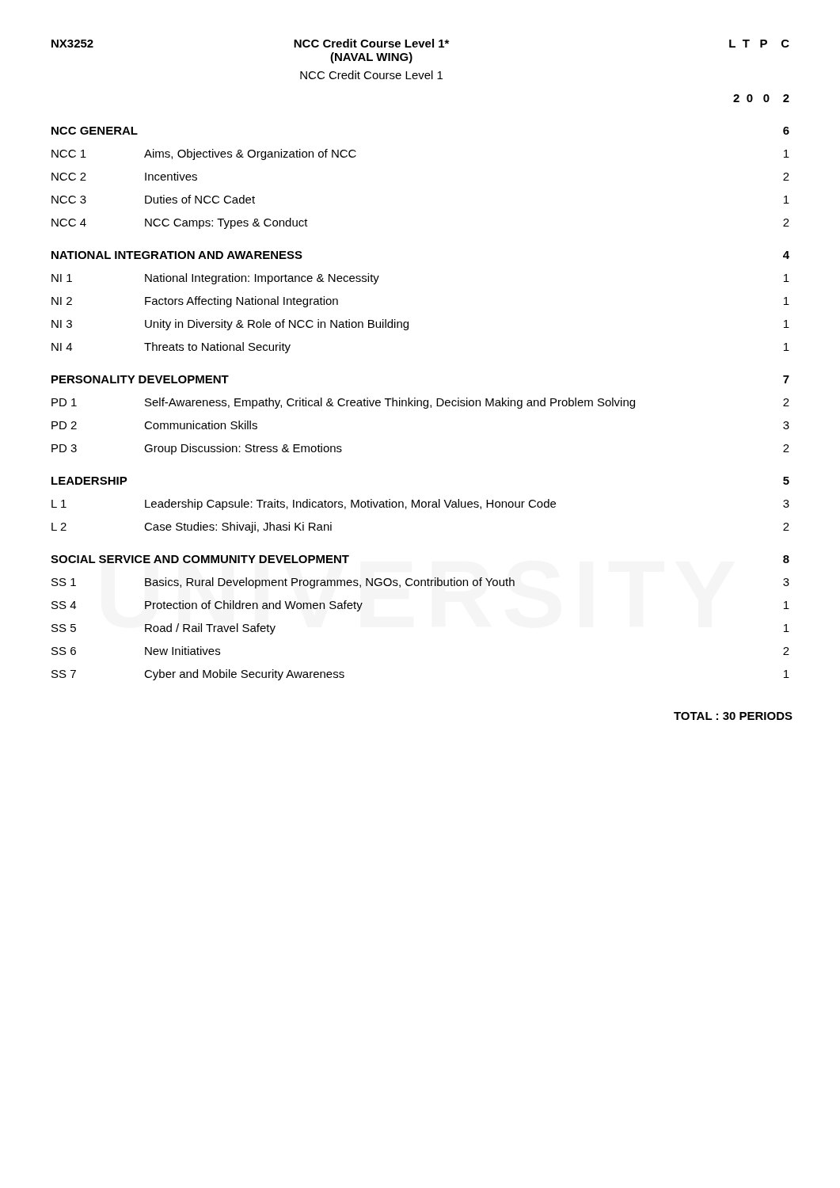UNIVERSITY
| NX3252 | NCC Credit Course Level 1* (NAVAL WING) | L T P C |
| | NCC Credit Course Level 1 | |
| | | 2 0 0 2 |
| NCC GENERAL | 6 |
| NCC 1 | Aims, Objectives & Organization of NCC | 1 |
| NCC 2 | Incentives | 2 |
| NCC 3 | Duties of NCC Cadet | 1 |
| NCC 4 | NCC Camps: Types & Conduct | 2 |
| NATIONAL INTEGRATION AND AWARENESS | 4 |
| NI 1 | National Integration: Importance & Necessity | 1 |
| NI 2 | Factors Affecting National Integration | 1 |
| NI 3 | Unity in Diversity & Role of NCC in Nation Building | 1 |
| NI 4 | Threats to National Security | 1 |
| PERSONALITY DEVELOPMENT | 7 |
| PD 1 | Self-Awareness, Empathy, Critical & Creative Thinking, Decision Making and Problem Solving | 2 |
| PD 2 | Communication Skills | 3 |
| PD 3 | Group Discussion: Stress & Emotions | 2 |
| LEADERSHIP | 5 |
| L 1 | Leadership Capsule: Traits, Indicators, Motivation, Moral Values, Honour Code | 3 |
| L 2 | Case Studies: Shivaji, Jhasi Ki Rani | 2 |
| SOCIAL SERVICE AND COMMUNITY DEVELOPMENT | 8 |
| SS 1 | Basics, Rural Development Programmes, NGOs, Contribution of Youth | 3 |
| SS 4 | Protection of Children and Women Safety | 1 |
| SS 5 | Road / Rail Travel Safety | 1 |
| SS 6 | New Initiatives | 2 |
| SS 7 | Cyber and Mobile Security Awareness | 1 |
TOTAL : 30 PERIODS